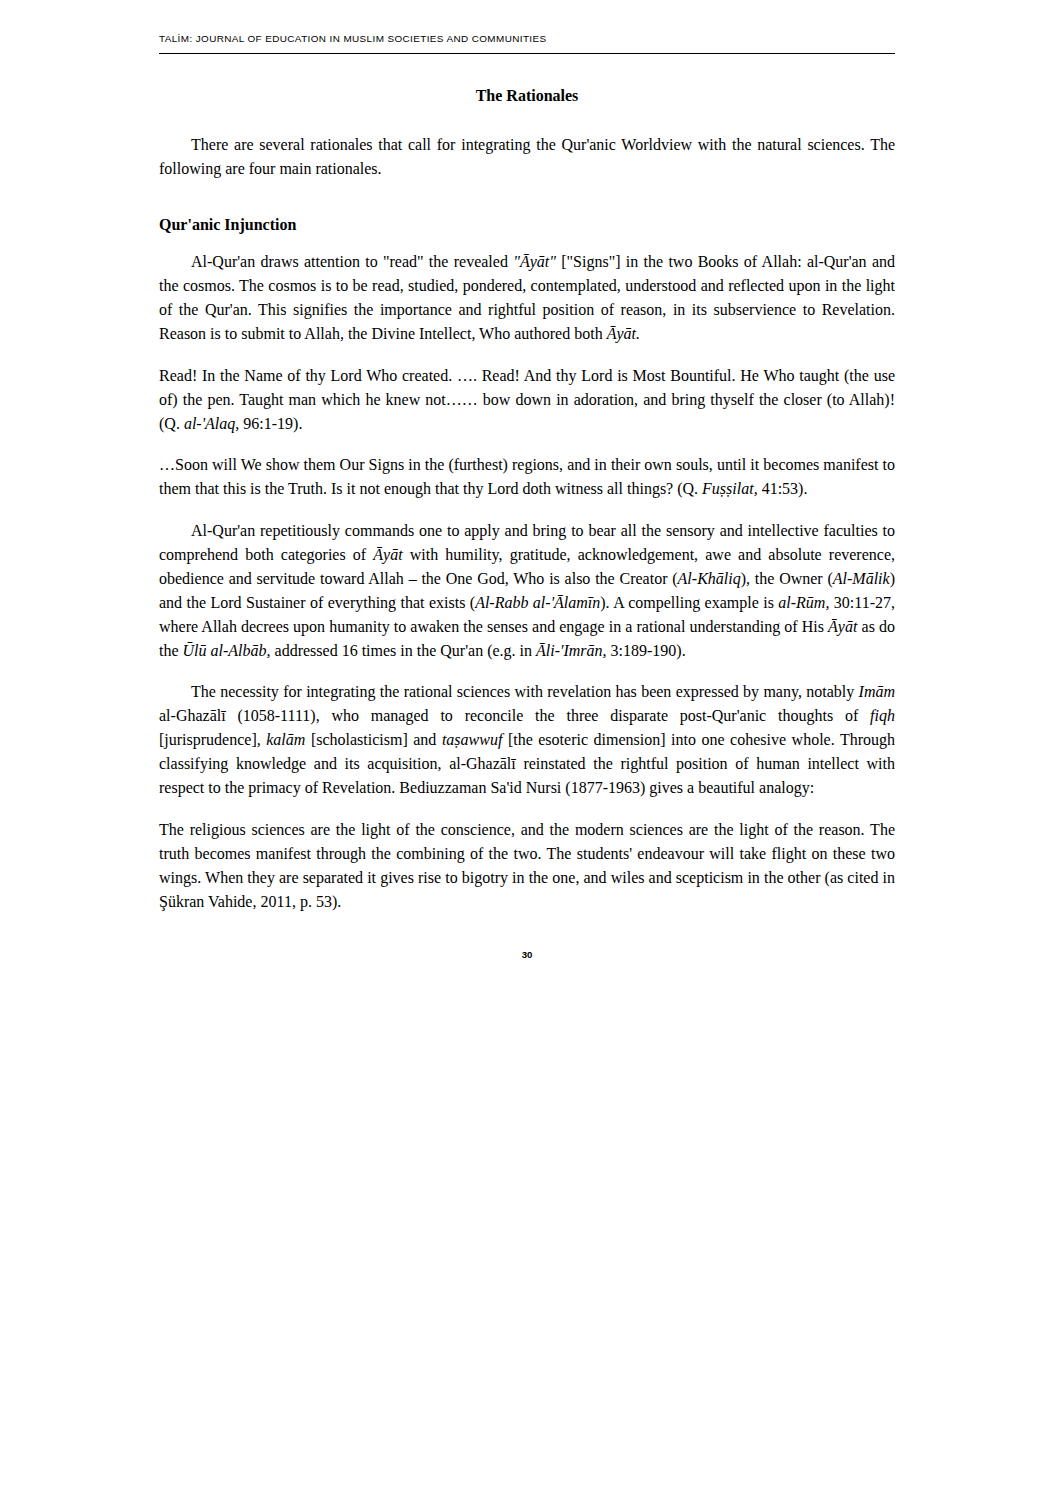Talİm: Journal of Education in Muslim Societies and Communities
The Rationales
There are several rationales that call for integrating the Qur'anic Worldview with the natural sciences. The following are four main rationales.
Qur'anic Injunction
Al-Qur'an draws attention to "read" the revealed "Āyāt" ["Signs"] in the two Books of Allah: al-Qur'an and the cosmos. The cosmos is to be read, studied, pondered, contemplated, understood and reflected upon in the light of the Qur'an. This signifies the importance and rightful position of reason, in its subservience to Revelation. Reason is to submit to Allah, the Divine Intellect, Who authored both Āyāt.
Read! In the Name of thy Lord Who created. …. Read! And thy Lord is Most Bountiful. He Who taught (the use of) the pen. Taught man which he knew not…… bow down in adoration, and bring thyself the closer (to Allah)! (Q. al-'Alaq, 96:1-19).
…Soon will We show them Our Signs in the (furthest) regions, and in their own souls, until it becomes manifest to them that this is the Truth. Is it not enough that thy Lord doth witness all things? (Q. Fuṣṣilat, 41:53).
Al-Qur'an repetitiously commands one to apply and bring to bear all the sensory and intellective faculties to comprehend both categories of Āyāt with humility, gratitude, acknowledgement, awe and absolute reverence, obedience and servitude toward Allah – the One God, Who is also the Creator (Al-Khāliq), the Owner (Al-Mālik) and the Lord Sustainer of everything that exists (Al-Rabb al-'Ālamīn). A compelling example is al-Rūm, 30:11-27, where Allah decrees upon humanity to awaken the senses and engage in a rational understanding of His Āyāt as do the Ūlū al-Albāb, addressed 16 times in the Qur'an (e.g. in Āli-'Imrān, 3:189-190).
The necessity for integrating the rational sciences with revelation has been expressed by many, notably Imām al-Ghazālī (1058-1111), who managed to reconcile the three disparate post-Qur'anic thoughts of fiqh [jurisprudence], kalām [scholasticism] and taṣawwuf [the esoteric dimension] into one cohesive whole. Through classifying knowledge and its acquisition, al-Ghazālī reinstated the rightful position of human intellect with respect to the primacy of Revelation. Bediuzzaman Sa'id Nursi (1877-1963) gives a beautiful analogy:
The religious sciences are the light of the conscience, and the modern sciences are the light of the reason. The truth becomes manifest through the combining of the two. The students' endeavour will take flight on these two wings. When they are separated it gives rise to bigotry in the one, and wiles and scepticism in the other (as cited in Şükran Vahide, 2011, p. 53).
30